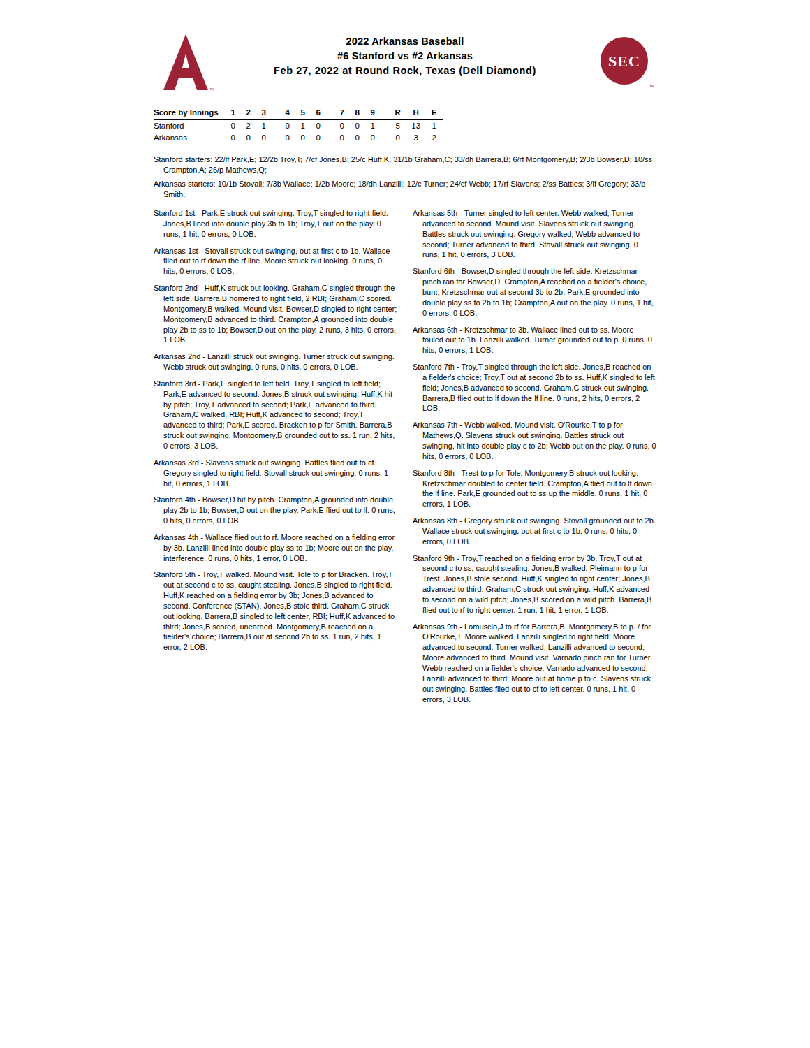™
2022 Arkansas Baseball
#6 Stanford vs #2 Arkansas
Feb 27, 2022 at Round Rock, Texas (Dell Diamond)
SEC ™
| Score by Innings | 1 | 2 | 3 | | 4 | 5 | 6 | | 7 | 8 | 9 | | R | H | E |
| --- | --- | --- | --- | --- | --- | --- | --- | --- | --- | --- | --- | --- | --- | --- | --- |
| Stanford | 0 | 2 | 1 | | 0 | 1 | 0 | | 0 | 0 | 1 | | 5 | 13 | 1 |
| Arkansas | 0 | 0 | 0 | | 0 | 0 | 0 | | 0 | 0 | 0 | | 0 | 3 | 2 |
Stanford starters: 22/lf Park,E; 12/2b Troy,T; 7/cf Jones,B; 25/c Huff,K; 31/1b Graham,C; 33/dh Barrera,B; 6/rf Montgomery,B; 2/3b Bowser,D; 10/ss Crampton,A; 26/p Mathews,Q;
Arkansas starters: 10/1b Stovall; 7/3b Wallace; 1/2b Moore; 18/dh Lanzilli; 12/c Turner; 24/cf Webb; 17/rf Slavens; 2/ss Battles; 3/lf Gregory; 33/p Smith;
Stanford 1st - Park,E struck out swinging. Troy,T singled to right field. Jones,B lined into double play 3b to 1b; Troy,T out on the play. 0 runs, 1 hit, 0 errors, 0 LOB.
Arkansas 1st - Stovall struck out swinging, out at first c to 1b. Wallace flied out to rf down the rf line. Moore struck out looking. 0 runs, 0 hits, 0 errors, 0 LOB.
Stanford 2nd - Huff,K struck out looking. Graham,C singled through the left side. Barrera,B homered to right field, 2 RBI; Graham,C scored. Montgomery,B walked. Mound visit. Bowser,D singled to right center; Montgomery,B advanced to third. Crampton,A grounded into double play 2b to ss to 1b; Bowser,D out on the play. 2 runs, 3 hits, 0 errors, 1 LOB.
Arkansas 2nd - Lanzilli struck out swinging. Turner struck out swinging. Webb struck out swinging. 0 runs, 0 hits, 0 errors, 0 LOB.
Stanford 3rd - Park,E singled to left field. Troy,T singled to left field; Park,E advanced to second. Jones,B struck out swinging. Huff,K hit by pitch; Troy,T advanced to second; Park,E advanced to third. Graham,C walked, RBI; Huff,K advanced to second; Troy,T advanced to third; Park,E scored. Bracken to p for Smith. Barrera,B struck out swinging. Montgomery,B grounded out to ss. 1 run, 2 hits, 0 errors, 3 LOB.
Arkansas 3rd - Slavens struck out swinging. Battles flied out to cf. Gregory singled to right field. Stovall struck out swinging. 0 runs, 1 hit, 0 errors, 1 LOB.
Stanford 4th - Bowser,D hit by pitch. Crampton,A grounded into double play 2b to 1b; Bowser,D out on the play. Park,E flied out to lf. 0 runs, 0 hits, 0 errors, 0 LOB.
Arkansas 4th - Wallace flied out to rf. Moore reached on a fielding error by 3b. Lanzilli lined into double play ss to 1b; Moore out on the play, interference. 0 runs, 0 hits, 1 error, 0 LOB.
Stanford 5th - Troy,T walked. Mound visit. Tole to p for Bracken. Troy,T out at second c to ss, caught stealing. Jones,B singled to right field. Huff,K reached on a fielding error by 3b; Jones,B advanced to second. Conference (STAN). Jones,B stole third. Graham,C struck out looking. Barrera,B singled to left center, RBI; Huff,K advanced to third; Jones,B scored, unearned. Montgomery,B reached on a fielder's choice; Barrera,B out at second 2b to ss. 1 run, 2 hits, 1 error, 2 LOB.
Arkansas 5th - Turner singled to left center. Webb walked; Turner advanced to second. Mound visit. Slavens struck out swinging. Battles struck out swinging. Gregory walked; Webb advanced to second; Turner advanced to third. Stovall struck out swinging. 0 runs, 1 hit, 0 errors, 3 LOB.
Stanford 6th - Bowser,D singled through the left side. Kretzschmar pinch ran for Bowser,D. Crampton,A reached on a fielder's choice, bunt; Kretzschmar out at second 3b to 2b. Park,E grounded into double play ss to 2b to 1b; Crampton,A out on the play. 0 runs, 1 hit, 0 errors, 0 LOB.
Arkansas 6th - Kretzschmar to 3b. Wallace lined out to ss. Moore fouled out to 1b. Lanzilli walked. Turner grounded out to p. 0 runs, 0 hits, 0 errors, 1 LOB.
Stanford 7th - Troy,T singled through the left side. Jones,B reached on a fielder's choice; Troy,T out at second 2b to ss. Huff,K singled to left field; Jones,B advanced to second. Graham,C struck out swinging. Barrera,B flied out to lf down the lf line. 0 runs, 2 hits, 0 errors, 2 LOB.
Arkansas 7th - Webb walked. Mound visit. O'Rourke,T to p for Mathews,Q. Slavens struck out swinging. Battles struck out swinging, hit into double play c to 2b; Webb out on the play. 0 runs, 0 hits, 0 errors, 0 LOB.
Stanford 8th - Trest to p for Tole. Montgomery,B struck out looking. Kretzschmar doubled to center field. Crampton,A flied out to lf down the lf line. Park,E grounded out to ss up the middle. 0 runs, 1 hit, 0 errors, 1 LOB.
Arkansas 8th - Gregory struck out swinging. Stovall grounded out to 2b. Wallace struck out swinging, out at first c to 1b. 0 runs, 0 hits, 0 errors, 0 LOB.
Stanford 9th - Troy,T reached on a fielding error by 3b. Troy,T out at second c to ss, caught stealing. Jones,B walked. Pleimann to p for Trest. Jones,B stole second. Huff,K singled to right center; Jones,B advanced to third. Graham,C struck out swinging. Huff,K advanced to second on a wild pitch; Jones,B scored on a wild pitch. Barrera,B flied out to rf to right center. 1 run, 1 hit, 1 error, 1 LOB.
Arkansas 9th - Lomuscio,J to rf for Barrera,B. Montgomery,B to p. / for O'Rourke,T. Moore walked. Lanzilli singled to right field; Moore advanced to second. Turner walked; Lanzilli advanced to second; Moore advanced to third. Mound visit. Varnado pinch ran for Turner. Webb reached on a fielder's choice; Varnado advanced to second; Lanzilli advanced to third; Moore out at home p to c. Slavens struck out swinging. Battles flied out to cf to left center. 0 runs, 1 hit, 0 errors, 3 LOB.